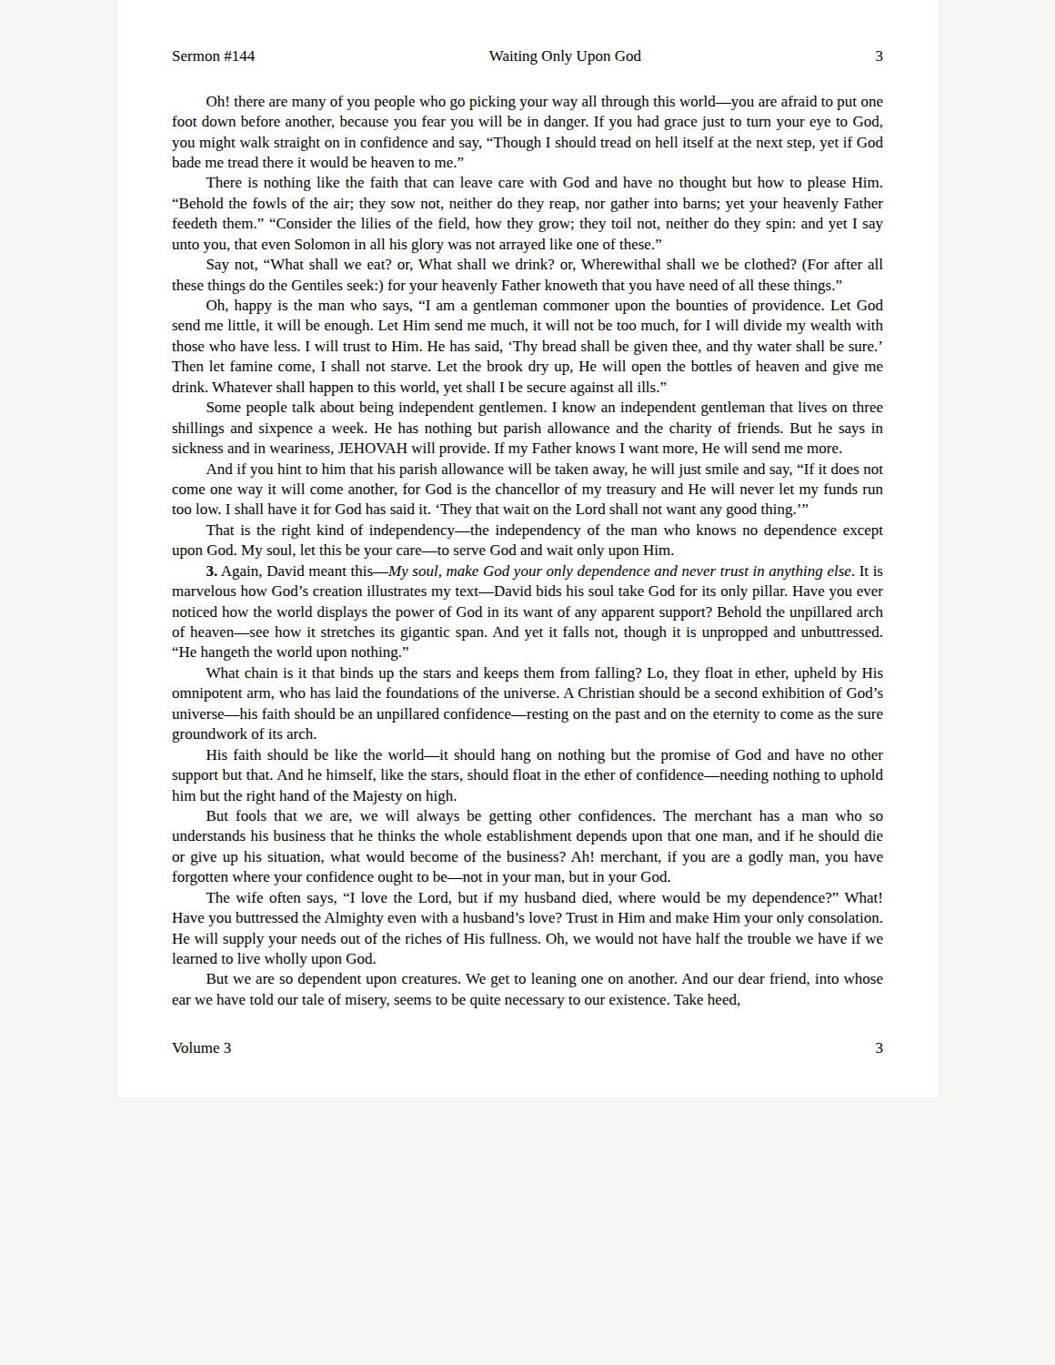Sermon #144 Waiting Only Upon God 3
Oh! there are many of you people who go picking your way all through this world—you are afraid to put one foot down before another, because you fear you will be in danger. If you had grace just to turn your eye to God, you might walk straight on in confidence and say, “Though I should tread on hell itself at the next step, yet if God bade me tread there it would be heaven to me.”
There is nothing like the faith that can leave care with God and have no thought but how to please Him. “Behold the fowls of the air; they sow not, neither do they reap, nor gather into barns; yet your heavenly Father feedeth them.” “Consider the lilies of the field, how they grow; they toil not, neither do they spin: and yet I say unto you, that even Solomon in all his glory was not arrayed like one of these.”
Say not, “What shall we eat? or, What shall we drink? or, Wherewithal shall we be clothed? (For after all these things do the Gentiles seek:) for your heavenly Father knoweth that you have need of all these things.”
Oh, happy is the man who says, “I am a gentleman commoner upon the bounties of providence. Let God send me little, it will be enough. Let Him send me much, it will not be too much, for I will divide my wealth with those who have less. I will trust to Him. He has said, ‘Thy bread shall be given thee, and thy water shall be sure.’ Then let famine come, I shall not starve. Let the brook dry up, He will open the bottles of heaven and give me drink. Whatever shall happen to this world, yet shall I be secure against all ills.”
Some people talk about being independent gentlemen. I know an independent gentleman that lives on three shillings and sixpence a week. He has nothing but parish allowance and the charity of friends. But he says in sickness and in weariness, JEHOVAH will provide. If my Father knows I want more, He will send me more.
And if you hint to him that his parish allowance will be taken away, he will just smile and say, “If it does not come one way it will come another, for God is the chancellor of my treasury and He will never let my funds run too low. I shall have it for God has said it. ‘They that wait on the Lord shall not want any good thing.’”
That is the right kind of independency—the independency of the man who knows no dependence except upon God. My soul, let this be your care—to serve God and wait only upon Him.
3. Again, David meant this—My soul, make God your only dependence and never trust in anything else. It is marvelous how God’s creation illustrates my text—David bids his soul take God for its only pillar. Have you ever noticed how the world displays the power of God in its want of any apparent support? Behold the unpillared arch of heaven—see how it stretches its gigantic span. And yet it falls not, though it is unpropped and unbuttressed. “He hangeth the world upon nothing.”
What chain is it that binds up the stars and keeps them from falling? Lo, they float in ether, upheld by His omnipotent arm, who has laid the foundations of the universe. A Christian should be a second exhibition of God’s universe—his faith should be an unpillared confidence—resting on the past and on the eternity to come as the sure groundwork of its arch.
His faith should be like the world—it should hang on nothing but the promise of God and have no other support but that. And he himself, like the stars, should float in the ether of confidence—needing nothing to uphold him but the right hand of the Majesty on high.
But fools that we are, we will always be getting other confidences. The merchant has a man who so understands his business that he thinks the whole establishment depends upon that one man, and if he should die or give up his situation, what would become of the business? Ah! merchant, if you are a godly man, you have forgotten where your confidence ought to be—not in your man, but in your God.
The wife often says, “I love the Lord, but if my husband died, where would be my dependence?” What! Have you buttressed the Almighty even with a husband’s love? Trust in Him and make Him your only consolation. He will supply your needs out of the riches of His fullness. Oh, we would not have half the trouble we have if we learned to live wholly upon God.
But we are so dependent upon creatures. We get to leaning one on another. And our dear friend, into whose ear we have told our tale of misery, seems to be quite necessary to our existence. Take heed,
Volume 3 3